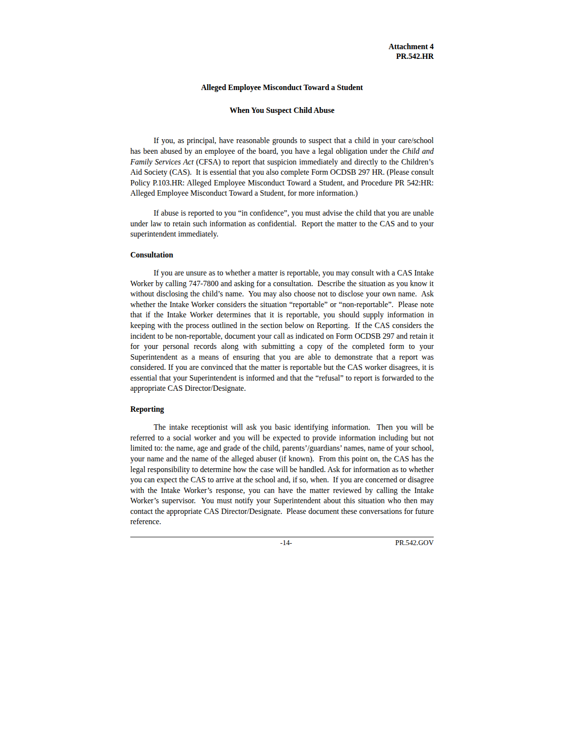Attachment 4
PR.542.HR
Alleged Employee Misconduct Toward a Student
When You Suspect Child Abuse
If you, as principal, have reasonable grounds to suspect that a child in your care/school has been abused by an employee of the board, you have a legal obligation under the Child and Family Services Act (CFSA) to report that suspicion immediately and directly to the Children’s Aid Society (CAS). It is essential that you also complete Form OCDSB 297 HR. (Please consult Policy P.103.HR: Alleged Employee Misconduct Toward a Student, and Procedure PR 542:HR: Alleged Employee Misconduct Toward a Student, for more information.)
If abuse is reported to you “in confidence”, you must advise the child that you are unable under law to retain such information as confidential. Report the matter to the CAS and to your superintendent immediately.
Consultation
If you are unsure as to whether a matter is reportable, you may consult with a CAS Intake Worker by calling 747-7800 and asking for a consultation. Describe the situation as you know it without disclosing the child’s name. You may also choose not to disclose your own name. Ask whether the Intake Worker considers the situation “reportable” or “non-reportable”. Please note that if the Intake Worker determines that it is reportable, you should supply information in keeping with the process outlined in the section below on Reporting. If the CAS considers the incident to be non-reportable, document your call as indicated on Form OCDSB 297 and retain it for your personal records along with submitting a copy of the completed form to your Superintendent as a means of ensuring that you are able to demonstrate that a report was considered. If you are convinced that the matter is reportable but the CAS worker disagrees, it is essential that your Superintendent is informed and that the “refusal” to report is forwarded to the appropriate CAS Director/Designate.
Reporting
The intake receptionist will ask you basic identifying information. Then you will be referred to a social worker and you will be expected to provide information including but not limited to: the name, age and grade of the child, parents’/guardians’ names, name of your school, your name and the name of the alleged abuser (if known). From this point on, the CAS has the legal responsibility to determine how the case will be handled. Ask for information as to whether you can expect the CAS to arrive at the school and, if so, when. If you are concerned or disagree with the Intake Worker’s response, you can have the matter reviewed by calling the Intake Worker’s supervisor. You must notify your Superintendent about this situation who then may contact the appropriate CAS Director/Designate. Please document these conversations for future reference.
-14-
PR.542.GOV